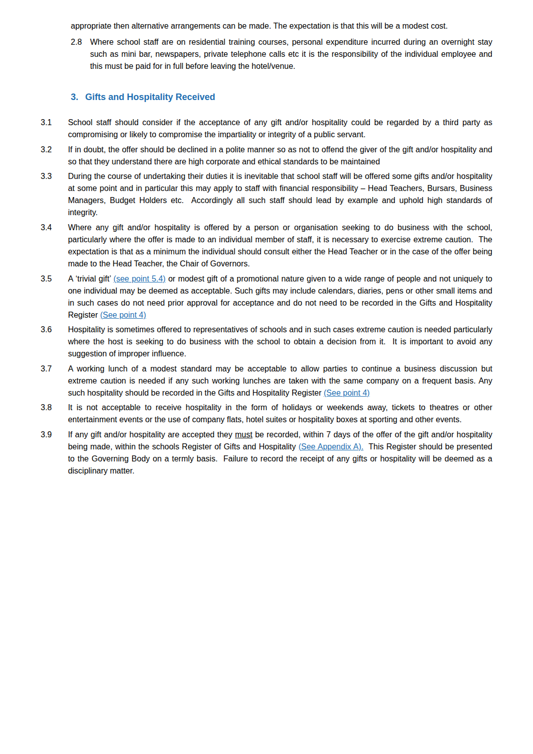appropriate then alternative arrangements can be made. The expectation is that this will be a modest cost.
2.8 Where school staff are on residential training courses, personal expenditure incurred during an overnight stay such as mini bar, newspapers, private telephone calls etc it is the responsibility of the individual employee and this must be paid for in full before leaving the hotel/venue.
3. Gifts and Hospitality Received
3.1 School staff should consider if the acceptance of any gift and/or hospitality could be regarded by a third party as compromising or likely to compromise the impartiality or integrity of a public servant.
3.2 If in doubt, the offer should be declined in a polite manner so as not to offend the giver of the gift and/or hospitality and so that they understand there are high corporate and ethical standards to be maintained
3.3 During the course of undertaking their duties it is inevitable that school staff will be offered some gifts and/or hospitality at some point and in particular this may apply to staff with financial responsibility – Head Teachers, Bursars, Business Managers, Budget Holders etc. Accordingly all such staff should lead by example and uphold high standards of integrity.
3.4 Where any gift and/or hospitality is offered by a person or organisation seeking to do business with the school, particularly where the offer is made to an individual member of staff, it is necessary to exercise extreme caution. The expectation is that as a minimum the individual should consult either the Head Teacher or in the case of the offer being made to the Head Teacher, the Chair of Governors.
3.5 A ‘trivial gift’ (see point 5.4) or modest gift of a promotional nature given to a wide range of people and not uniquely to one individual may be deemed as acceptable. Such gifts may include calendars, diaries, pens or other small items and in such cases do not need prior approval for acceptance and do not need to be recorded in the Gifts and Hospitality Register (See point 4)
3.6 Hospitality is sometimes offered to representatives of schools and in such cases extreme caution is needed particularly where the host is seeking to do business with the school to obtain a decision from it. It is important to avoid any suggestion of improper influence.
3.7 A working lunch of a modest standard may be acceptable to allow parties to continue a business discussion but extreme caution is needed if any such working lunches are taken with the same company on a frequent basis. Any such hospitality should be recorded in the Gifts and Hospitality Register (See point 4)
3.8 It is not acceptable to receive hospitality in the form of holidays or weekends away, tickets to theatres or other entertainment events or the use of company flats, hotel suites or hospitality boxes at sporting and other events.
3.9 If any gift and/or hospitality are accepted they must be recorded, within 7 days of the offer of the gift and/or hospitality being made, within the schools Register of Gifts and Hospitality (See Appendix A). This Register should be presented to the Governing Body on a termly basis. Failure to record the receipt of any gifts or hospitality will be deemed as a disciplinary matter.